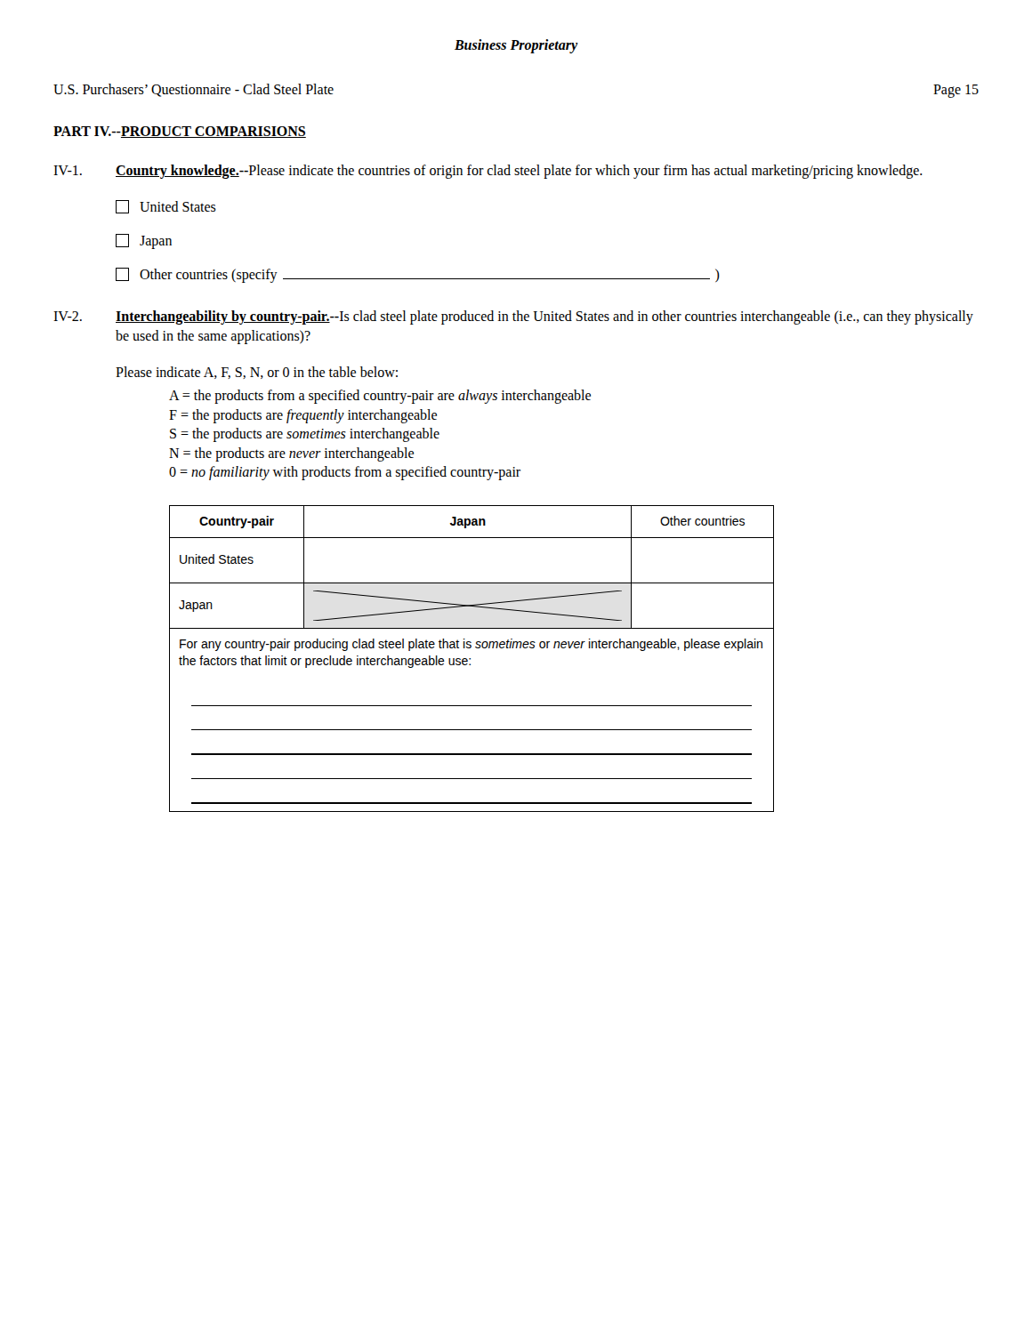Business Proprietary
U.S. Purchasers’ Questionnaire - Clad Steel Plate
Page 15
PART IV.--PRODUCT COMPARISIONS
IV-1.
Country knowledge.--Please indicate the countries of origin for clad steel plate for which your firm has actual marketing/pricing knowledge.
United States
Japan
Other countries (specify )
IV-2.
Interchangeability by country-pair.--Is clad steel plate produced in the United States and in other countries interchangeable (i.e., can they physically be used in the same applications)?
Please indicate A, F, S, N, or 0 in the table below:
A = the products from a specified country-pair are always interchangeable
F = the products are frequently interchangeable
S = the products are sometimes interchangeable
N = the products are never interchangeable
0 = no familiarity with products from a specified country-pair
| Country-pair | Japan | Other countries |
| --- | --- | --- |
| United States | | |
| Japan | | |
| For any country-pair producing clad steel plate that is sometimes or never interchangeable, please explain the factors that limit or preclude interchangeable use: |